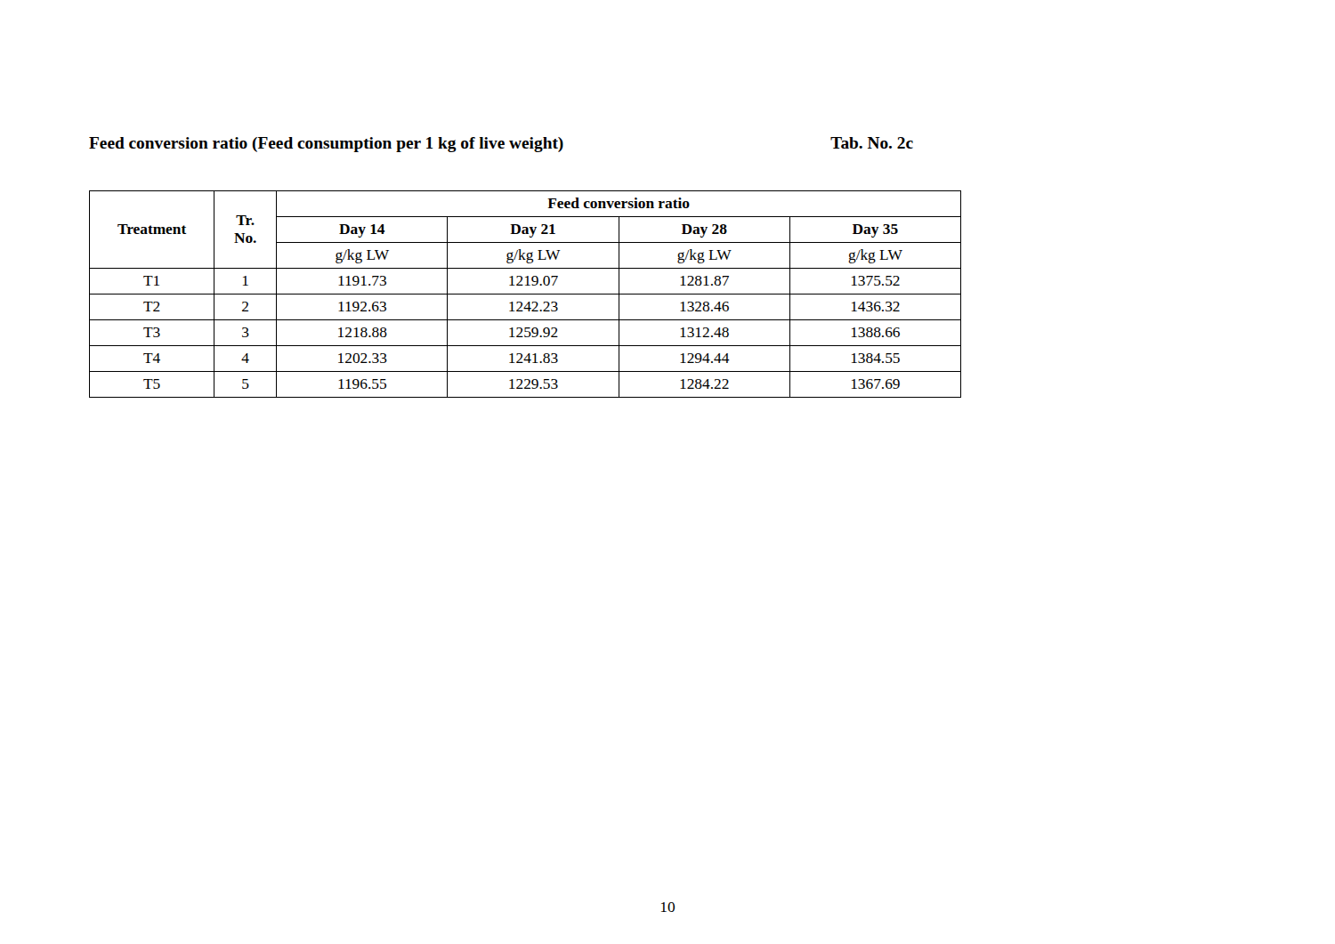Feed conversion ratio (Feed consumption per 1 kg of live weight)
Tab. No. 2c
| Treatment | Tr. No. | Feed conversion ratio |
| --- | --- | --- |
| Day 14 | Day 21 | Day 28 | Day 35 |
| g/kg LW | g/kg LW | g/kg LW | g/kg LW |
| T1 | 1 | 1191.73 | 1219.07 | 1281.87 | 1375.52 |
| T2 | 2 | 1192.63 | 1242.23 | 1328.46 | 1436.32 |
| T3 | 3 | 1218.88 | 1259.92 | 1312.48 | 1388.66 |
| T4 | 4 | 1202.33 | 1241.83 | 1294.44 | 1384.55 |
| T5 | 5 | 1196.55 | 1229.53 | 1284.22 | 1367.69 |
10